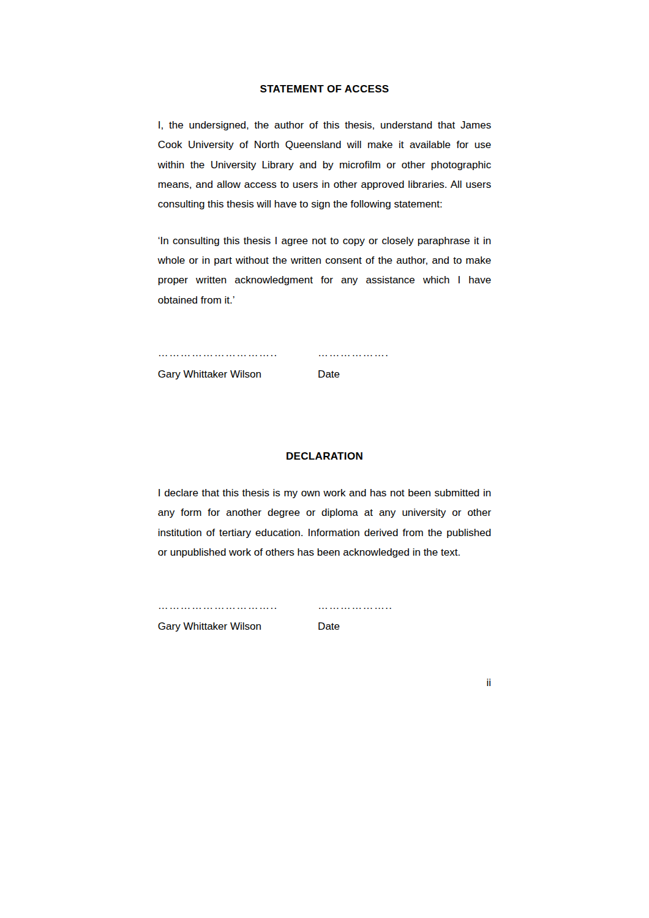STATEMENT OF ACCESS
I, the undersigned, the author of this thesis, understand that James Cook University of North Queensland will make it available for use within the University Library and by microfilm or other photographic means, and allow access to users in other approved libraries. All users consulting this thesis will have to sign the following statement:
‘In consulting this thesis I agree not to copy or closely paraphrase it in whole or in part without the written consent of the author, and to make proper written acknowledgment for any assistance which I have obtained from it.’
………………………….. ……………….
Gary Whittaker Wilson Date
DECLARATION
I declare that this thesis is my own work and has not been submitted in any form for another degree or diploma at any university or other institution of tertiary education. Information derived from the published or unpublished work of others has been acknowledged in the text.
………………………….. ………………..
Gary Whittaker Wilson Date
ii